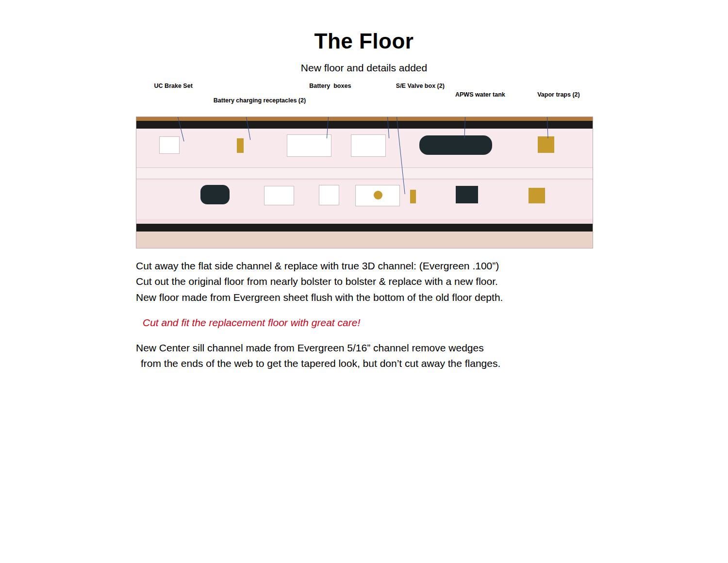The Floor
New floor and details added
UC Brake Set Battery boxes S/E Valve box (2) Battery charging receptacles (2) APWS water tank Vapor traps (2)
Cut away the flat side channel & replace with true 3D channel: (Evergreen .100”)
Cut out the original floor from nearly bolster to bolster & replace with a new floor.
New floor made from Evergreen sheet flush with the bottom of the old floor depth.
Cut and fit the replacement floor with great care!
New Center sill channel made from Evergreen 5/16” channel remove wedges
from the ends of the web to get the tapered look, but don’t cut away the flanges.